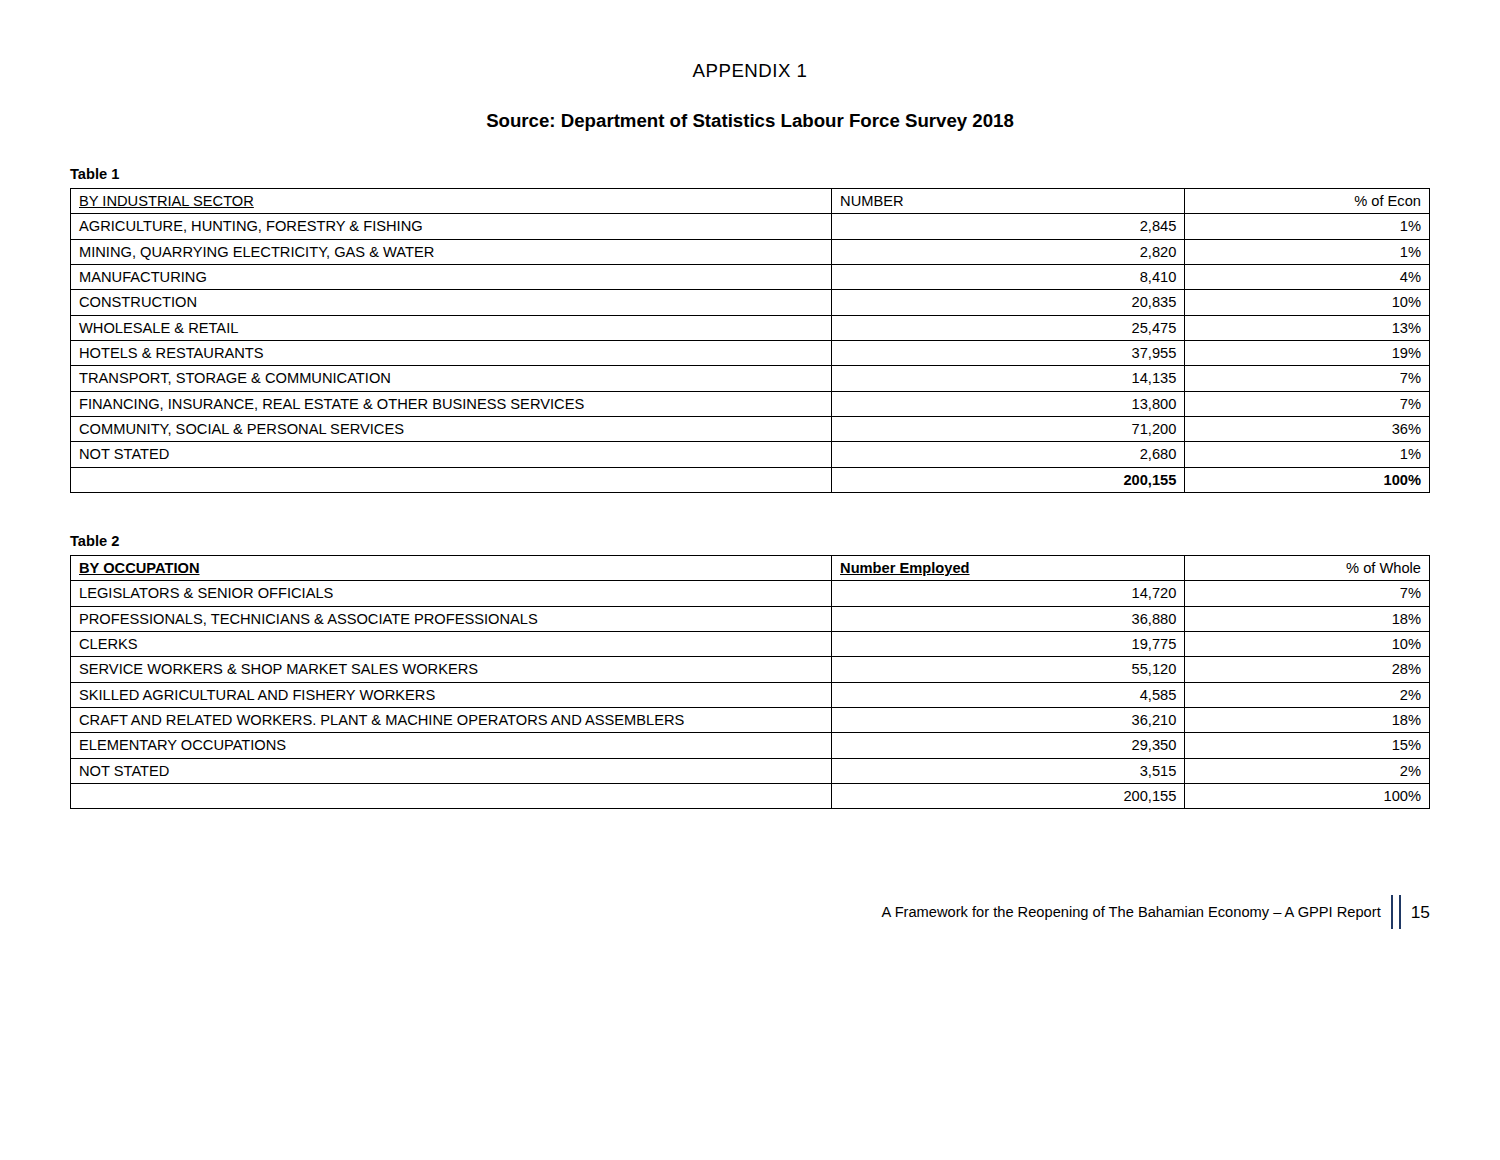APPENDIX 1
Source: Department of Statistics Labour Force Survey 2018
Table 1
| BY INDUSTRIAL SECTOR | NUMBER | % of Econ |
| --- | --- | --- |
| AGRICULTURE, HUNTING, FORESTRY & FISHING | 2,845 | 1% |
| MINING, QUARRYING ELECTRICITY, GAS & WATER | 2,820 | 1% |
| MANUFACTURING | 8,410 | 4% |
| CONSTRUCTION | 20,835 | 10% |
| WHOLESALE & RETAIL | 25,475 | 13% |
| HOTELS & RESTAURANTS | 37,955 | 19% |
| TRANSPORT, STORAGE & COMMUNICATION | 14,135 | 7% |
| FINANCING, INSURANCE, REAL ESTATE & OTHER BUSINESS SERVICES | 13,800 | 7% |
| COMMUNITY, SOCIAL & PERSONAL SERVICES | 71,200 | 36% |
| NOT STATED | 2,680 | 1% |
| | 200,155 | 100% |
Table 2
| BY OCCUPATION | Number Employed | % of Whole |
| --- | --- | --- |
| LEGISLATORS & SENIOR OFFICIALS | 14,720 | 7% |
| PROFESSIONALS, TECHNICIANS & ASSOCIATE PROFESSIONALS | 36,880 | 18% |
| CLERKS | 19,775 | 10% |
| SERVICE WORKERS & SHOP MARKET SALES WORKERS | 55,120 | 28% |
| SKILLED AGRICULTURAL AND FISHERY WORKERS | 4,585 | 2% |
| CRAFT AND RELATED WORKERS. PLANT & MACHINE OPERATORS AND ASSEMBLERS | 36,210 | 18% |
| ELEMENTARY OCCUPATIONS | 29,350 | 15% |
| NOT STATED | 3,515 | 2% |
| | 200,155 | 100% |
A Framework for the Reopening of The Bahamian Economy – A GPPI Report 15